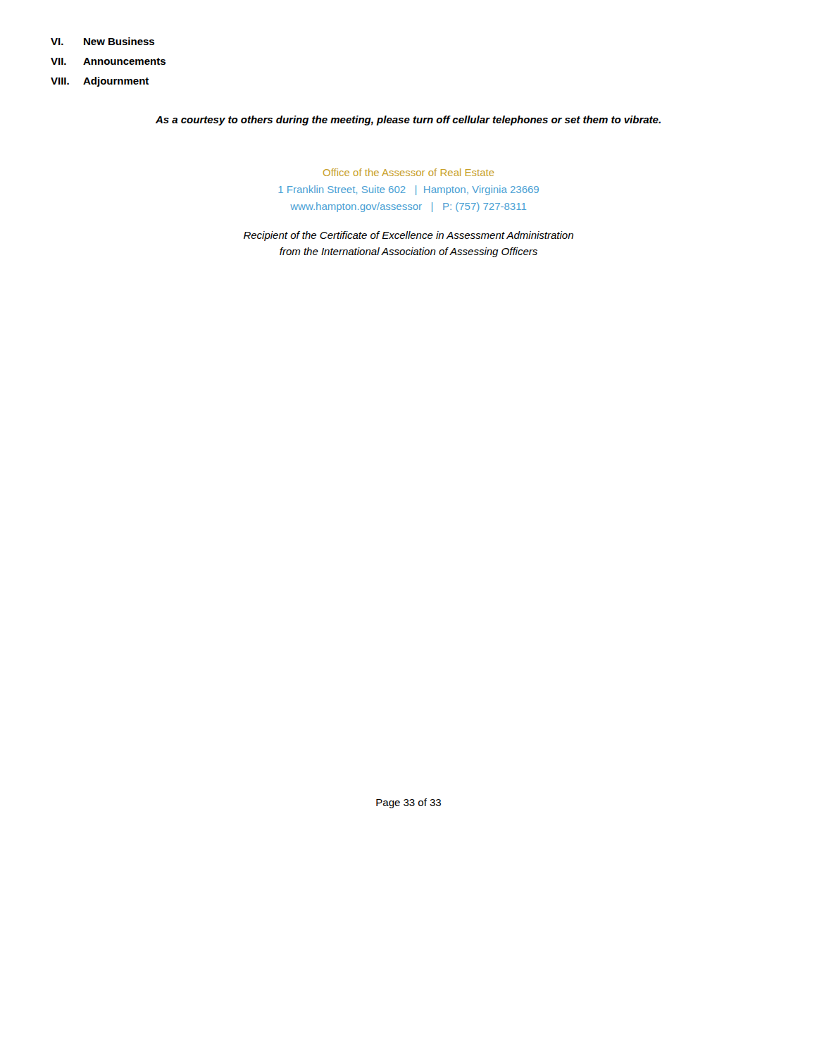VI. New Business
VII. Announcements
VIII. Adjournment
As a courtesy to others during the meeting, please turn off cellular telephones or set them to vibrate.
Office of the Assessor of Real Estate
1 Franklin Street, Suite 602 | Hampton, Virginia 23669
www.hampton.gov/assessor | P: (757) 727-8311
Recipient of the Certificate of Excellence in Assessment Administration
from the International Association of Assessing Officers
Page 33 of 33